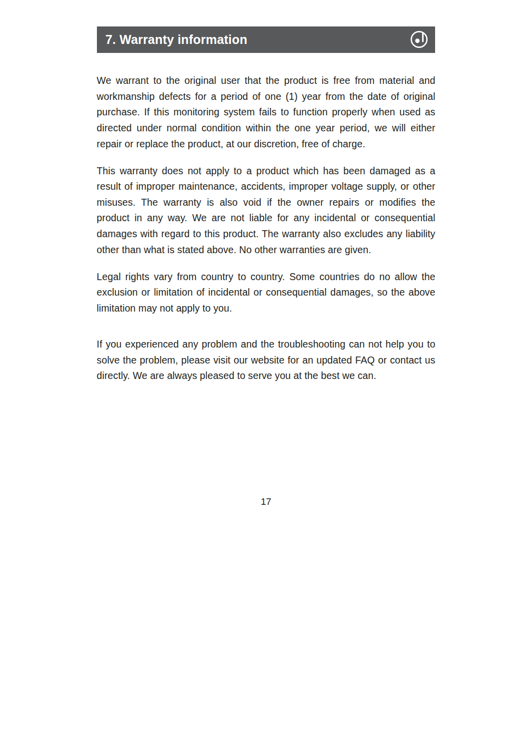7. Warranty information
We warrant to the original user that the product is free from material and workmanship defects for a period of one (1) year from the date of original purchase. If this monitoring system fails to function properly when used as directed under normal condition within the one year period, we will either repair or replace the product, at our discretion, free of charge.
This warranty does not apply to a product which has been damaged as a result of improper maintenance, accidents, improper voltage supply, or other misuses. The warranty is also void if the owner repairs or modifies the product in any way. We are not liable for any incidental or consequential damages with regard to this product. The warranty also excludes any liability other than what is stated above. No other warranties are given.
Legal rights vary from country to country. Some countries do no allow the exclusion or limitation of incidental or consequential damages, so the above limitation may not apply to you.
If you experienced any problem and the troubleshooting can not help you to solve the problem, please visit our website for an updated FAQ or contact us directly. We are always pleased to serve you at the best we can.
17